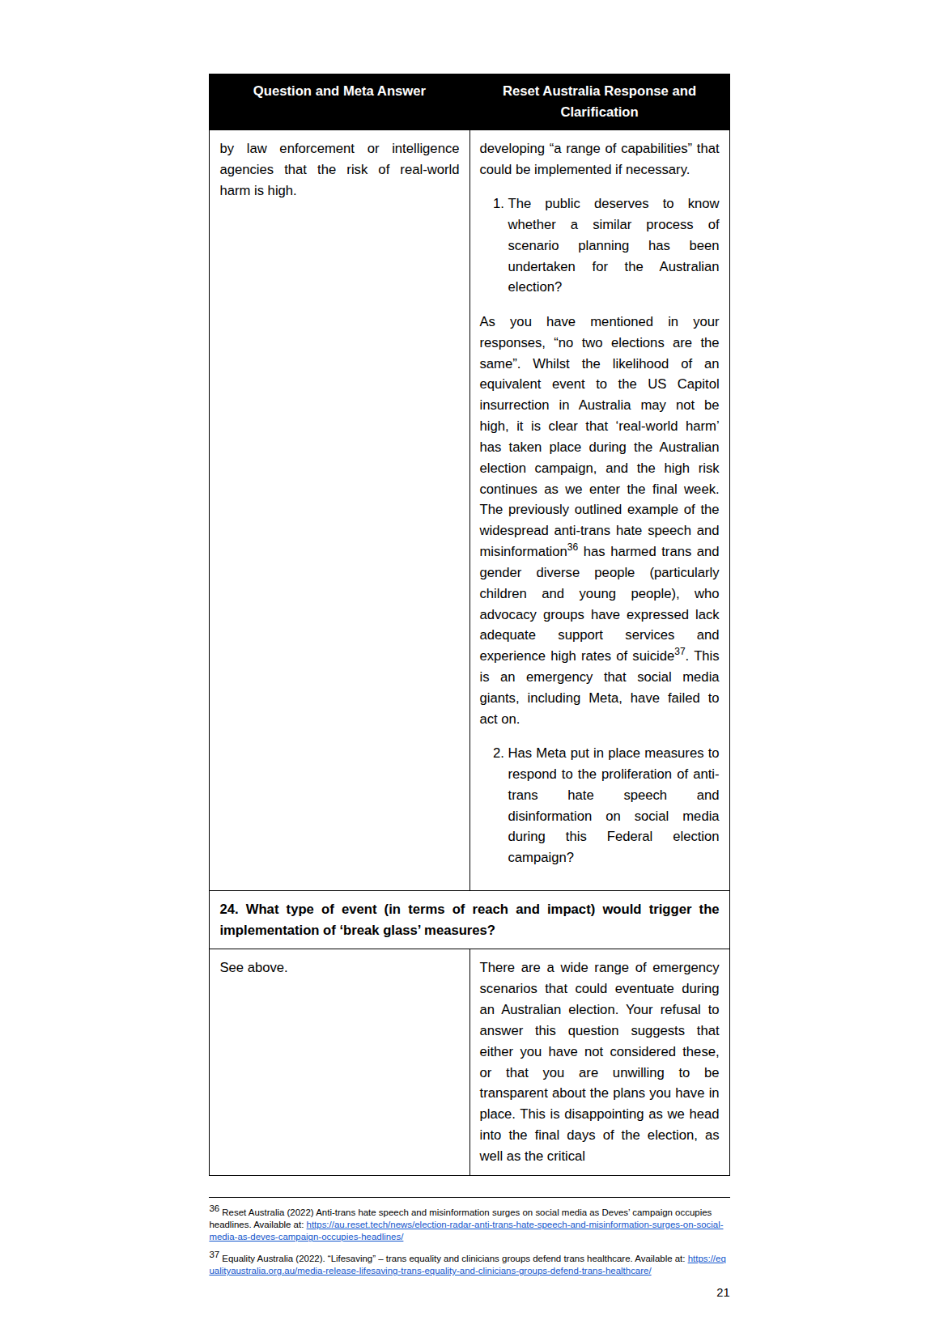| Question and Meta Answer | Reset Australia Response and Clarification |
| --- | --- |
| by law enforcement or intelligence agencies that the risk of real-world harm is high. | developing “a range of capabilities” that could be implemented if necessary. The public deserves to know whether a similar process of scenario planning has been undertaken for the Australian election? As you have mentioned in your responses, “no two elections are the same”. Whilst the likelihood of an equivalent event to the US Capitol insurrection in Australia may not be high, it is clear that ‘real-world harm’ has taken place during the Australian election campaign, and the high risk continues as we enter the final week. The previously outlined example of the widespread anti-trans hate speech and misinformation 36 has harmed trans and gender diverse people (particularly children and young people), who advocacy groups have expressed lack adequate support services and experience high rates of suicide 37 . This is an emergency that social media giants, including Meta, have failed to act on. Has Meta put in place measures to respond to the proliferation of anti-trans hate speech and disinformation on social media during this Federal election campaign? |
| 24. What type of event (in terms of reach and impact) would trigger the implementation of ‘break glass’ measures? |
| See above. | There are a wide range of emergency scenarios that could eventuate during an Australian election. Your refusal to answer this question suggests that either you have not considered these, or that you are unwilling to be transparent about the plans you have in place. This is disappointing as we head into the final days of the election, as well as the critical |
36 Reset Australia (2022) Anti-trans hate speech and misinformation surges on social media as Deves’ campaign occupies headlines. Available at: https://au.reset.tech/news/election-radar-anti-trans-hate-speech-and-misinformation-surges-on-social-media-as-deves-campaign-occupies-headlines/
37 Equality Australia (2022). “Lifesaving” – trans equality and clinicians groups defend trans healthcare. Available at: https://equalityaustralia.org.au/media-release-lifesaving-trans-equality-and-clinicians-groups-defend-trans-healthcare/
21